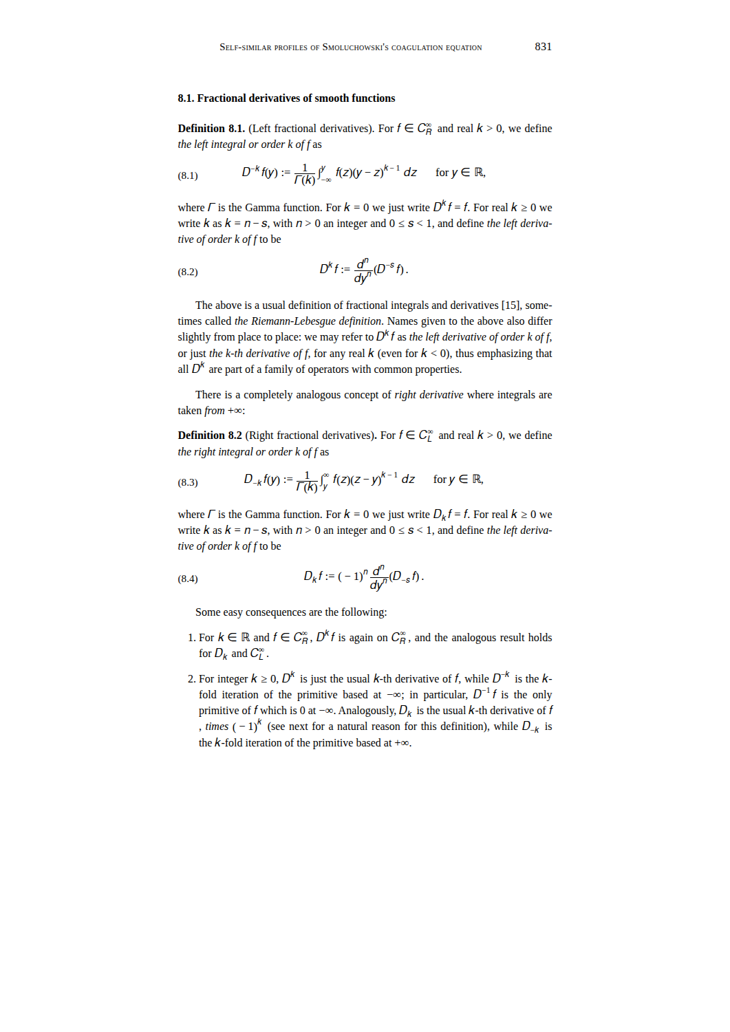Self-similar profiles of Smoluchowski's coagulation equation 831
8.1. Fractional derivatives of smooth functions
Definition 8.1. (Left fractional derivatives). For f∈CR∞ and real k>0, we define the left integral or order k of f as
(8.1)
D−k f(y) := 1Γ(k) ∫ −∞ y f(z) (y−z)k−1 dz for y∈ℝ,
where Γ is the Gamma function. For k=0 we just write Dkf=f. For real k≥0 we write k as k=n−s, with n>0 an integer and 0≤s<1, and define the left derivative of order k of f to be
(8.2)
Dkf := dndyn (D−sf).
The above is a usual definition of fractional integrals and derivatives [15], sometimes called the Riemann-Lebesgue definition. Names given to the above also differ slightly from place to place: we may refer to Dkf as the left derivative of order k of f, or just the k-th derivative of f, for any real k (even for k<0), thus emphasizing that all Dk are part of a family of operators with common properties.
There is a completely analogous concept of right derivative where integrals are taken from +∞:
Definition 8.2 (Right fractional derivatives). For f∈CL∞ and real k>0, we define the right integral or order k of f as
(8.3)
D−k f(y) := 1Γ(k) ∫ y ∞ f(z) (z−y)k−1 dz for y∈ℝ,
where Γ is the Gamma function. For k=0 we just write Dkf=f. For real k≥0 we write k as k=n−s, with n>0 an integer and 0≤s<1, and define the left derivative of order k of f to be
(8.4)
Dkf := (−1)n dndyn (D−sf).
Some easy consequences are the following:
For k∈ℝ and f∈CR∞, Dkf is again on CR∞, and the analogous result holds for Dk and CL∞.
For integer k≥0, Dk is just the usual k-th derivative of f, while D−k is the k-fold iteration of the primitive based at −∞; in particular, D−1f is the only primitive of f which is 0 at −∞. Analogously, Dk is the usual k-th derivative of f, times (−1)k (see next for a natural reason for this definition), while D−k is the k-fold iteration of the primitive based at +∞.